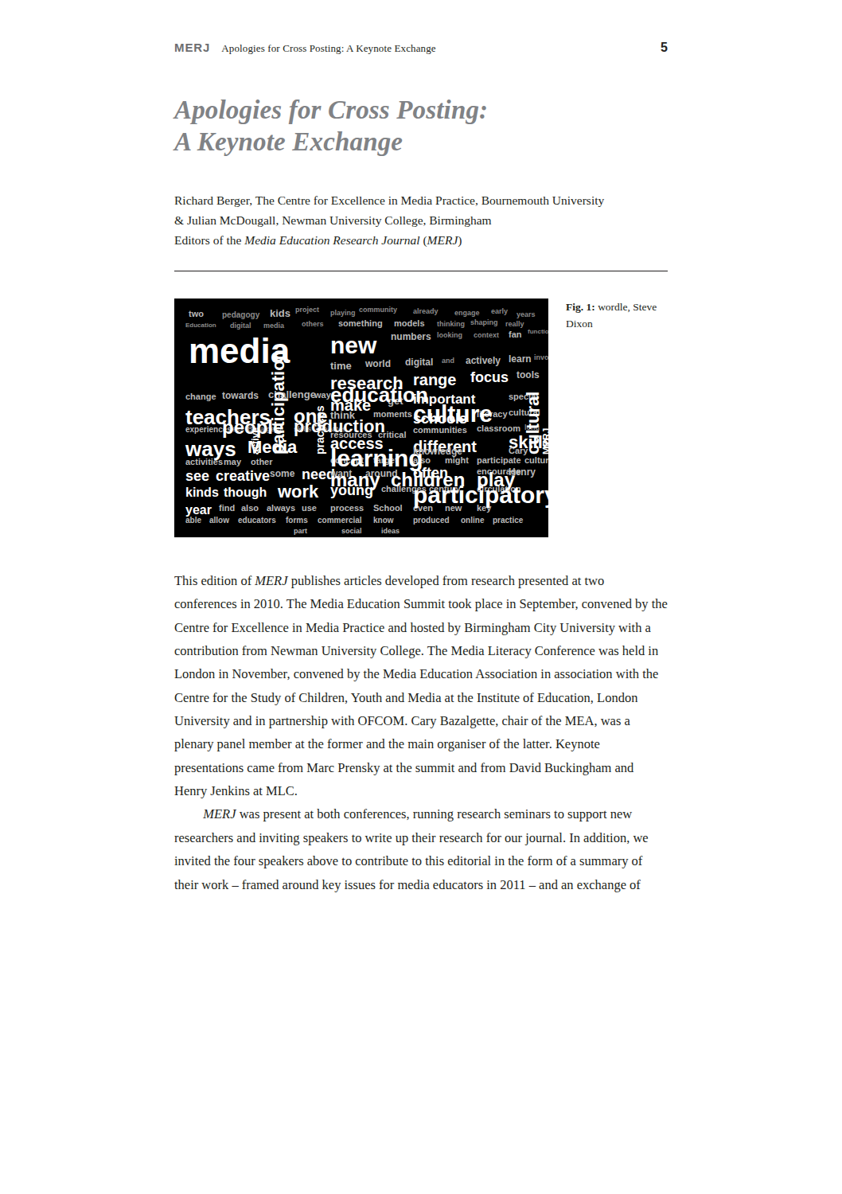MERJ Apologies for Cross Posting: A Keynote Exchange 5
Apologies for Cross Posting:
A Keynote Exchange
Richard Berger, The Centre for Excellence in Media Practice, Bournemouth University
& Julian McDougall, Newman University College, Birmingham
Editors of the Media Education Research Journal (MERJ)
two pedagogy kids project playing community already engage early years Education digital media others something models thinking shaping really media new numbers looking context fan functions time world digital and actively learn involved research range focus tools make get important special change towards challenge way teachers one think moments schools literacy cultural experiences less Bazalgette skills debates communities classroom long ways Media access different skills people production culture education activities may other concept target also might participate cultural see creative some need want around often encourage kinds though work young challenges century circulation year find also always use process School even new key able allow educators forms commercial know produced online practice part social ideas participatory learning many children play Henry knowledge resources critical Cary participation cultural practices active MERJ
Fig. 1: wordle, Steve Dixon
This edition of MERJ publishes articles developed from research presented at two conferences in 2010. The Media Education Summit took place in September, convened by the Centre for Excellence in Media Practice and hosted by Birmingham City University with a contribution from Newman University College. The Media Literacy Conference was held in London in November, convened by the Media Education Association in association with the Centre for the Study of Children, Youth and Media at the Institute of Education, London University and in partnership with OFCOM. Cary Bazalgette, chair of the MEA, was a plenary panel member at the former and the main organiser of the latter. Keynote presentations came from Marc Prensky at the summit and from David Buckingham and Henry Jenkins at MLC.
MERJ was present at both conferences, running research seminars to support new researchers and inviting speakers to write up their research for our journal. In addition, we invited the four speakers above to contribute to this editorial in the form of a summary of their work – framed around key issues for media educators in 2011 – and an exchange of